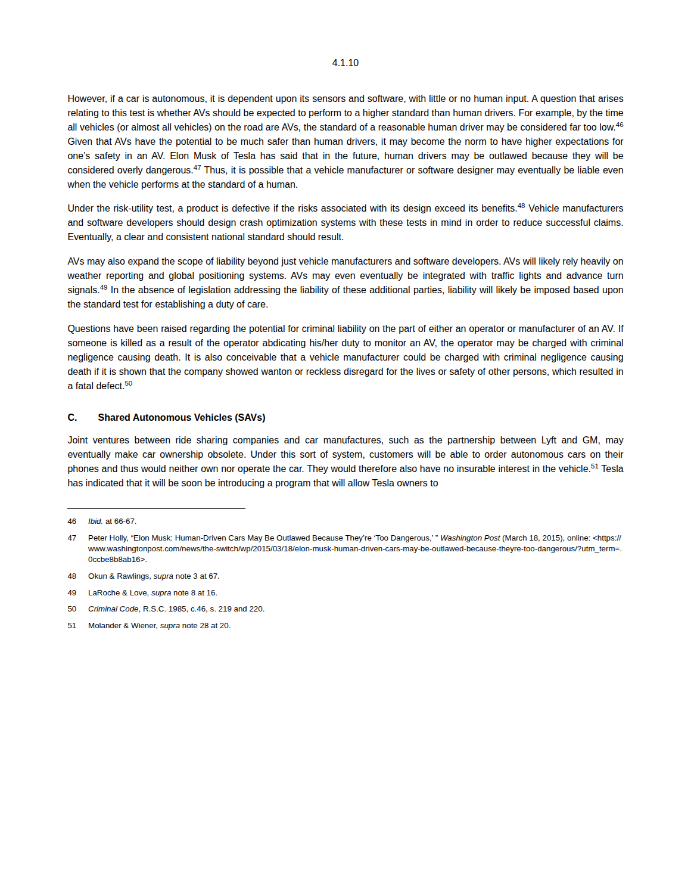4.1.10
However, if a car is autonomous, it is dependent upon its sensors and software, with little or no human input. A question that arises relating to this test is whether AVs should be expected to perform to a higher standard than human drivers. For example, by the time all vehicles (or almost all vehicles) on the road are AVs, the standard of a reasonable human driver may be considered far too low.46 Given that AVs have the potential to be much safer than human drivers, it may become the norm to have higher expectations for one’s safety in an AV. Elon Musk of Tesla has said that in the future, human drivers may be outlawed because they will be considered overly dangerous.47 Thus, it is possible that a vehicle manufacturer or software designer may eventually be liable even when the vehicle performs at the standard of a human.
Under the risk-utility test, a product is defective if the risks associated with its design exceed its benefits.48 Vehicle manufacturers and software developers should design crash optimization systems with these tests in mind in order to reduce successful claims. Eventually, a clear and consistent national standard should result.
AVs may also expand the scope of liability beyond just vehicle manufacturers and software developers. AVs will likely rely heavily on weather reporting and global positioning systems. AVs may even eventually be integrated with traffic lights and advance turn signals.49 In the absence of legislation addressing the liability of these additional parties, liability will likely be imposed based upon the standard test for establishing a duty of care.
Questions have been raised regarding the potential for criminal liability on the part of either an operator or manufacturer of an AV. If someone is killed as a result of the operator abdicating his/her duty to monitor an AV, the operator may be charged with criminal negligence causing death. It is also conceivable that a vehicle manufacturer could be charged with criminal negligence causing death if it is shown that the company showed wanton or reckless disregard for the lives or safety of other persons, which resulted in a fatal defect.50
C. Shared Autonomous Vehicles (SAVs)
Joint ventures between ride sharing companies and car manufactures, such as the partnership between Lyft and GM, may eventually make car ownership obsolete. Under this sort of system, customers will be able to order autonomous cars on their phones and thus would neither own nor operate the car. They would therefore also have no insurable interest in the vehicle.51 Tesla has indicated that it will be soon be introducing a program that will allow Tesla owners to
46
Ibid. at 66-67.
47
Peter Holly, “Elon Musk: Human-Driven Cars May Be Outlawed Because They’re ‘Too Dangerous,’ ” Washington Post (March 18, 2015), online: <https://www.washingtonpost.com/news/the-switch/wp/2015/03/18/elon-musk-human-driven-cars-may-be-outlawed-because-theyre-too-dangerous/?utm_term=.0ccbe8b8ab16>.
48
Okun & Rawlings, supra note 3 at 67.
49
LaRoche & Love, supra note 8 at 16.
50
Criminal Code, R.S.C. 1985, c.46, s. 219 and 220.
51
Molander & Wiener, supra note 28 at 20.